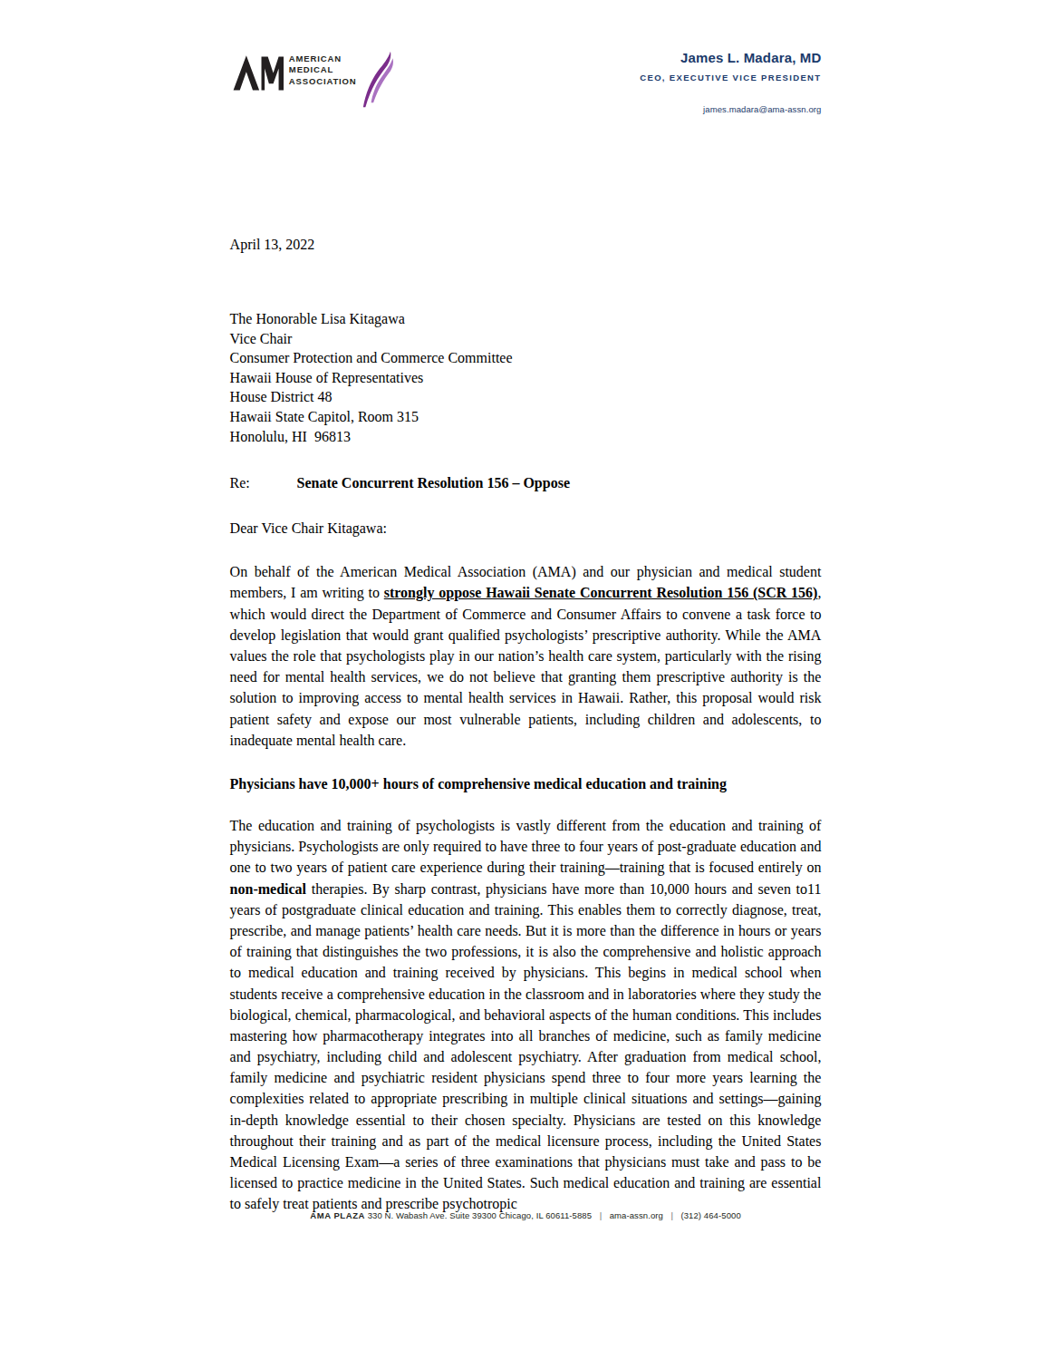American
Medical
Association
James L. Madara, MD
CEO, Executive Vice President
james.madara@ama-assn.org
April 13, 2022
The Honorable Lisa Kitagawa
Vice Chair
Consumer Protection and Commerce Committee
Hawaii House of Representatives
House District 48
Hawaii State Capitol, Room 315
Honolulu, HI 96813
Re:
Senate Concurrent Resolution 156 – Oppose
Dear Vice Chair Kitagawa:
On behalf of the American Medical Association (AMA) and our physician and medical student members, I am writing to strongly oppose Hawaii Senate Concurrent Resolution 156 (SCR 156), which would direct the Department of Commerce and Consumer Affairs to convene a task force to develop legislation that would grant qualified psychologists’ prescriptive authority. While the AMA values the role that psychologists play in our nation’s health care system, particularly with the rising need for mental health services, we do not believe that granting them prescriptive authority is the solution to improving access to mental health services in Hawaii. Rather, this proposal would risk patient safety and expose our most vulnerable patients, including children and adolescents, to inadequate mental health care.
Physicians have 10,000+ hours of comprehensive medical education and training
The education and training of psychologists is vastly different from the education and training of physicians. Psychologists are only required to have three to four years of post-graduate education and one to two years of patient care experience during their training—training that is focused entirely on non-medical therapies. By sharp contrast, physicians have more than 10,000 hours and seven to11 years of postgraduate clinical education and training. This enables them to correctly diagnose, treat, prescribe, and manage patients’ health care needs. But it is more than the difference in hours or years of training that distinguishes the two professions, it is also the comprehensive and holistic approach to medical education and training received by physicians. This begins in medical school when students receive a comprehensive education in the classroom and in laboratories where they study the biological, chemical, pharmacological, and behavioral aspects of the human conditions. This includes mastering how pharmacotherapy integrates into all branches of medicine, such as family medicine and psychiatry, including child and adolescent psychiatry. After graduation from medical school, family medicine and psychiatric resident physicians spend three to four more years learning the complexities related to appropriate prescribing in multiple clinical situations and settings—gaining in-depth knowledge essential to their chosen specialty. Physicians are tested on this knowledge throughout their training and as part of the medical licensure process, including the United States Medical Licensing Exam—a series of three examinations that physicians must take and pass to be licensed to practice medicine in the United States. Such medical education and training are essential to safely treat patients and prescribe psychotropic
AMA PLAZA 330 N. Wabash Ave. Suite 39300 Chicago, IL 60611-5885 | ama-assn.org | (312) 464-5000